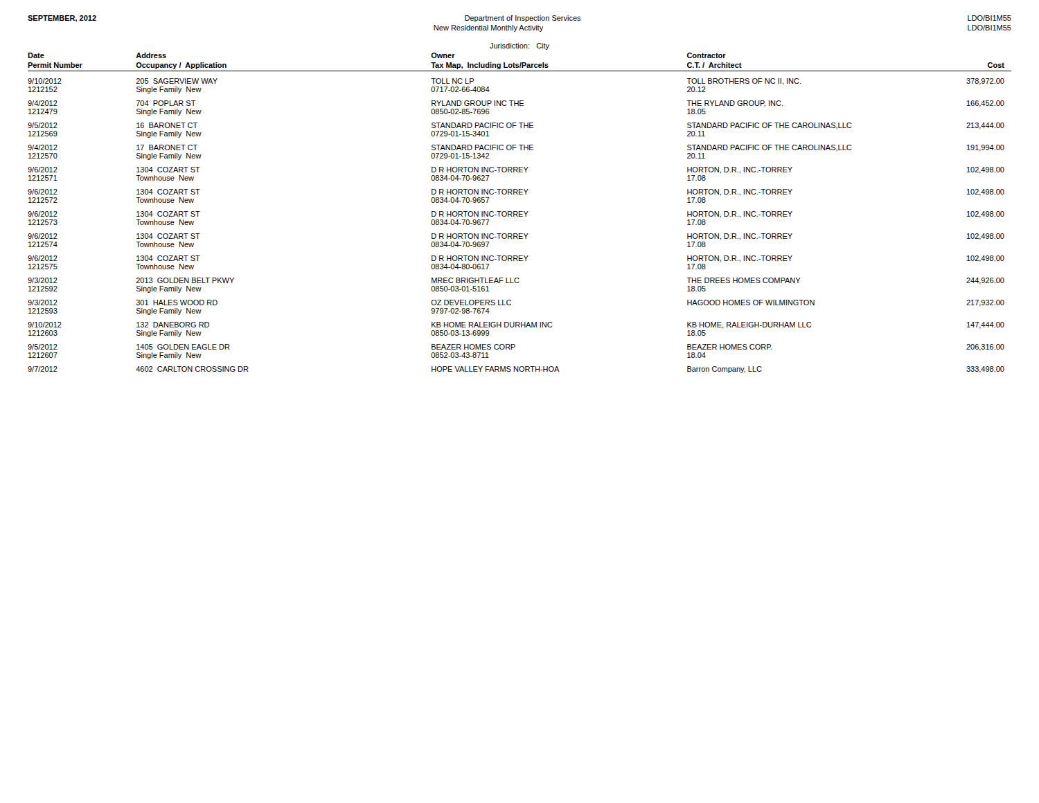SEPTEMBER, 2012
Department of Inspection Services
LDO/BI1M55
New Residential Monthly Activity
LDO/BI1M55
Jurisdiction: City
| Date | Address | Owner | Contractor | |
| --- | --- | --- | --- | --- |
| Permit Number | Occupancy / Application | Tax Map, Including Lots/Parcels | C.T. / Architect | Cost |
| 9/10/2012 | 205 SAGERVIEW WAY | TOLL NC LP | TOLL BROTHERS OF NC II, INC. | 378,972.00 |
| 1212152 | Single Family New | 0717-02-66-4084 | 20.12 | |
| 9/4/2012 | 704 POPLAR ST | RYLAND GROUP INC THE | THE RYLAND GROUP, INC. | 166,452.00 |
| 1212479 | Single Family New | 0850-02-85-7696 | 18.05 | |
| 9/5/2012 | 16 BARONET CT | STANDARD PACIFIC OF THE | STANDARD PACIFIC OF THE CAROLINAS,LLC | 213,444.00 |
| 1212569 | Single Family New | 0729-01-15-3401 | 20.11 | |
| 9/4/2012 | 17 BARONET CT | STANDARD PACIFIC OF THE | STANDARD PACIFIC OF THE CAROLINAS,LLC | 191,994.00 |
| 1212570 | Single Family New | 0729-01-15-1342 | 20.11 | |
| 9/6/2012 | 1304 COZART ST | D R HORTON INC-TORREY | HORTON, D.R., INC.-TORREY | 102,498.00 |
| 1212571 | Townhouse New | 0834-04-70-9627 | 17.08 | |
| 9/6/2012 | 1304 COZART ST | D R HORTON INC-TORREY | HORTON, D.R., INC.-TORREY | 102,498.00 |
| 1212572 | Townhouse New | 0834-04-70-9657 | 17.08 | |
| 9/6/2012 | 1304 COZART ST | D R HORTON INC-TORREY | HORTON, D.R., INC.-TORREY | 102,498.00 |
| 1212573 | Townhouse New | 0834-04-70-9677 | 17.08 | |
| 9/6/2012 | 1304 COZART ST | D R HORTON INC-TORREY | HORTON, D.R., INC.-TORREY | 102,498.00 |
| 1212574 | Townhouse New | 0834-04-70-9697 | 17.08 | |
| 9/6/2012 | 1304 COZART ST | D R HORTON INC-TORREY | HORTON, D.R., INC.-TORREY | 102,498.00 |
| 1212575 | Townhouse New | 0834-04-80-0617 | 17.08 | |
| 9/3/2012 | 2013 GOLDEN BELT PKWY | MREC BRIGHTLEAF LLC | THE DREES HOMES COMPANY | 244,926.00 |
| 1212592 | Single Family New | 0850-03-01-5161 | 18.05 | |
| 9/3/2012 | 301 HALES WOOD RD | OZ DEVELOPERS LLC | HAGOOD HOMES OF WILMINGTON | 217,932.00 |
| 1212593 | Single Family New | 9797-02-98-7674 | | |
| 9/10/2012 | 132 DANEBORG RD | KB HOME RALEIGH DURHAM INC | KB HOME, RALEIGH-DURHAM LLC | 147,444.00 |
| 1212603 | Single Family New | 0850-03-13-6999 | 18.05 | |
| 9/5/2012 | 1405 GOLDEN EAGLE DR | BEAZER HOMES CORP | BEAZER HOMES CORP. | 206,316.00 |
| 1212607 | Single Family New | 0852-03-43-8711 | 18.04 | |
| 9/7/2012 | 4602 CARLTON CROSSING DR | HOPE VALLEY FARMS NORTH-HOA | Barron Company, LLC | 333,498.00 |